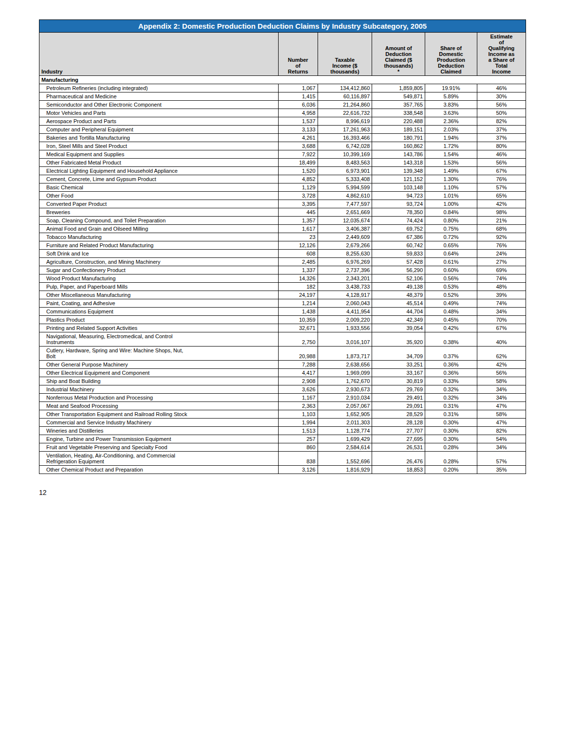Appendix 2: Domestic Production Deduction Claims by Industry Subcategory, 2005
| Industry | Number of Returns | Taxable Income ($ thousands) | Amount of Deduction Claimed ($ thousands) * | Share of Domestic Production Deduction Claimed | Estimate of Qualifying Income as a Share of Total Income |
| --- | --- | --- | --- | --- | --- |
| Manufacturing |
| Petroleum Refineries (including integrated) | 1,067 | 134,412,860 | 1,859,805 | 19.91% | 46% |
| Pharmaceutical and Medicine | 1,415 | 60,116,897 | 549,871 | 5.89% | 30% |
| Semiconductor and Other Electronic Component | 6,036 | 21,264,860 | 357,765 | 3.83% | 56% |
| Motor Vehicles and Parts | 4,958 | 22,616,732 | 338,548 | 3.63% | 50% |
| Aerospace Product and Parts | 1,537 | 8,996,619 | 220,488 | 2.36% | 82% |
| Computer and Peripheral Equipment | 3,133 | 17,261,963 | 189,151 | 2.03% | 37% |
| Bakeries and Tortilla Manufacturing | 4,261 | 16,393,466 | 180,791 | 1.94% | 37% |
| Iron, Steel Mills and Steel Product | 3,688 | 6,742,028 | 160,862 | 1.72% | 80% |
| Medical Equipment and Supplies | 7,922 | 10,399,169 | 143,786 | 1.54% | 46% |
| Other Fabricated Metal Product | 18,499 | 8,483,563 | 143,318 | 1.53% | 56% |
| Electrical Lighting Equipment and Household Appliance | 1,520 | 6,973,901 | 139,348 | 1.49% | 67% |
| Cement, Concrete, Lime and Gypsum Product | 4,852 | 5,333,408 | 121,152 | 1.30% | 76% |
| Basic Chemical | 1,129 | 5,994,599 | 103,148 | 1.10% | 57% |
| Other Food | 3,728 | 4,862,610 | 94,723 | 1.01% | 65% |
| Converted Paper Product | 3,395 | 7,477,597 | 93,724 | 1.00% | 42% |
| Breweries | 445 | 2,651,669 | 78,350 | 0.84% | 98% |
| Soap, Cleaning Compound, and Toilet Preparation | 1,357 | 12,035,674 | 74,424 | 0.80% | 21% |
| Animal Food and Grain and Oilseed Milling | 1,617 | 3,406,387 | 69,752 | 0.75% | 68% |
| Tobacco Manufacturing | 23 | 2,449,609 | 67,386 | 0.72% | 92% |
| Furniture and Related Product Manufacturing | 12,126 | 2,679,266 | 60,742 | 0.65% | 76% |
| Soft Drink and Ice | 608 | 8,255,630 | 59,833 | 0.64% | 24% |
| Agriculture, Construction, and Mining Machinery | 2,485 | 6,976,269 | 57,428 | 0.61% | 27% |
| Sugar and Confectionery Product | 1,337 | 2,737,396 | 56,290 | 0.60% | 69% |
| Wood Product Manufacturing | 14,326 | 2,343,201 | 52,106 | 0.56% | 74% |
| Pulp, Paper, and Paperboard Mills | 182 | 3,438,733 | 49,138 | 0.53% | 48% |
| Other Miscellaneous Manufacturing | 24,197 | 4,128,917 | 48,379 | 0.52% | 39% |
| Paint, Coating, and Adhesive | 1,214 | 2,060,043 | 45,514 | 0.49% | 74% |
| Communications Equipment | 1,438 | 4,411,954 | 44,704 | 0.48% | 34% |
| Plastics Product | 10,359 | 2,009,220 | 42,349 | 0.45% | 70% |
| Printing and Related Support Activities | 32,671 | 1,933,556 | 39,054 | 0.42% | 67% |
| Navigational, Measuring, Electromedical, and Control Instruments | 2,750 | 3,016,107 | 35,920 | 0.38% | 40% |
| Cutlery, Hardware, Spring and Wire: Machine Shops, Nut, Bolt | 20,988 | 1,873,717 | 34,709 | 0.37% | 62% |
| Other General Purpose Machinery | 7,288 | 2,638,656 | 33,251 | 0.36% | 42% |
| Other Electrical Equipment and Component | 4,417 | 1,969,099 | 33,167 | 0.36% | 56% |
| Ship and Boat Building | 2,908 | 1,762,670 | 30,819 | 0.33% | 58% |
| Industrial Machinery | 3,626 | 2,930,673 | 29,769 | 0.32% | 34% |
| Nonferrous Metal Production and Processing | 1,167 | 2,910,034 | 29,491 | 0.32% | 34% |
| Meat and Seafood Processing | 2,363 | 2,057,067 | 29,091 | 0.31% | 47% |
| Other Transportation Equipment and Railroad Rolling Stock | 1,103 | 1,652,905 | 28,529 | 0.31% | 58% |
| Commercial and Service Industry Machinery | 1,994 | 2,011,303 | 28,128 | 0.30% | 47% |
| Wineries and Distilleries | 1,513 | 1,128,774 | 27,707 | 0.30% | 82% |
| Engine, Turbine and Power Transmission Equipment | 257 | 1,699,429 | 27,695 | 0.30% | 54% |
| Fruit and Vegetable Preserving and Specialty Food | 860 | 2,584,614 | 26,531 | 0.28% | 34% |
| Ventilation, Heating, Air-Conditioning, and Commercial Refrigeration Equipment | 838 | 1,552,696 | 26,476 | 0.28% | 57% |
| Other Chemical Product and Preparation | 3,126 | 1,816,929 | 18,853 | 0.20% | 35% |
12